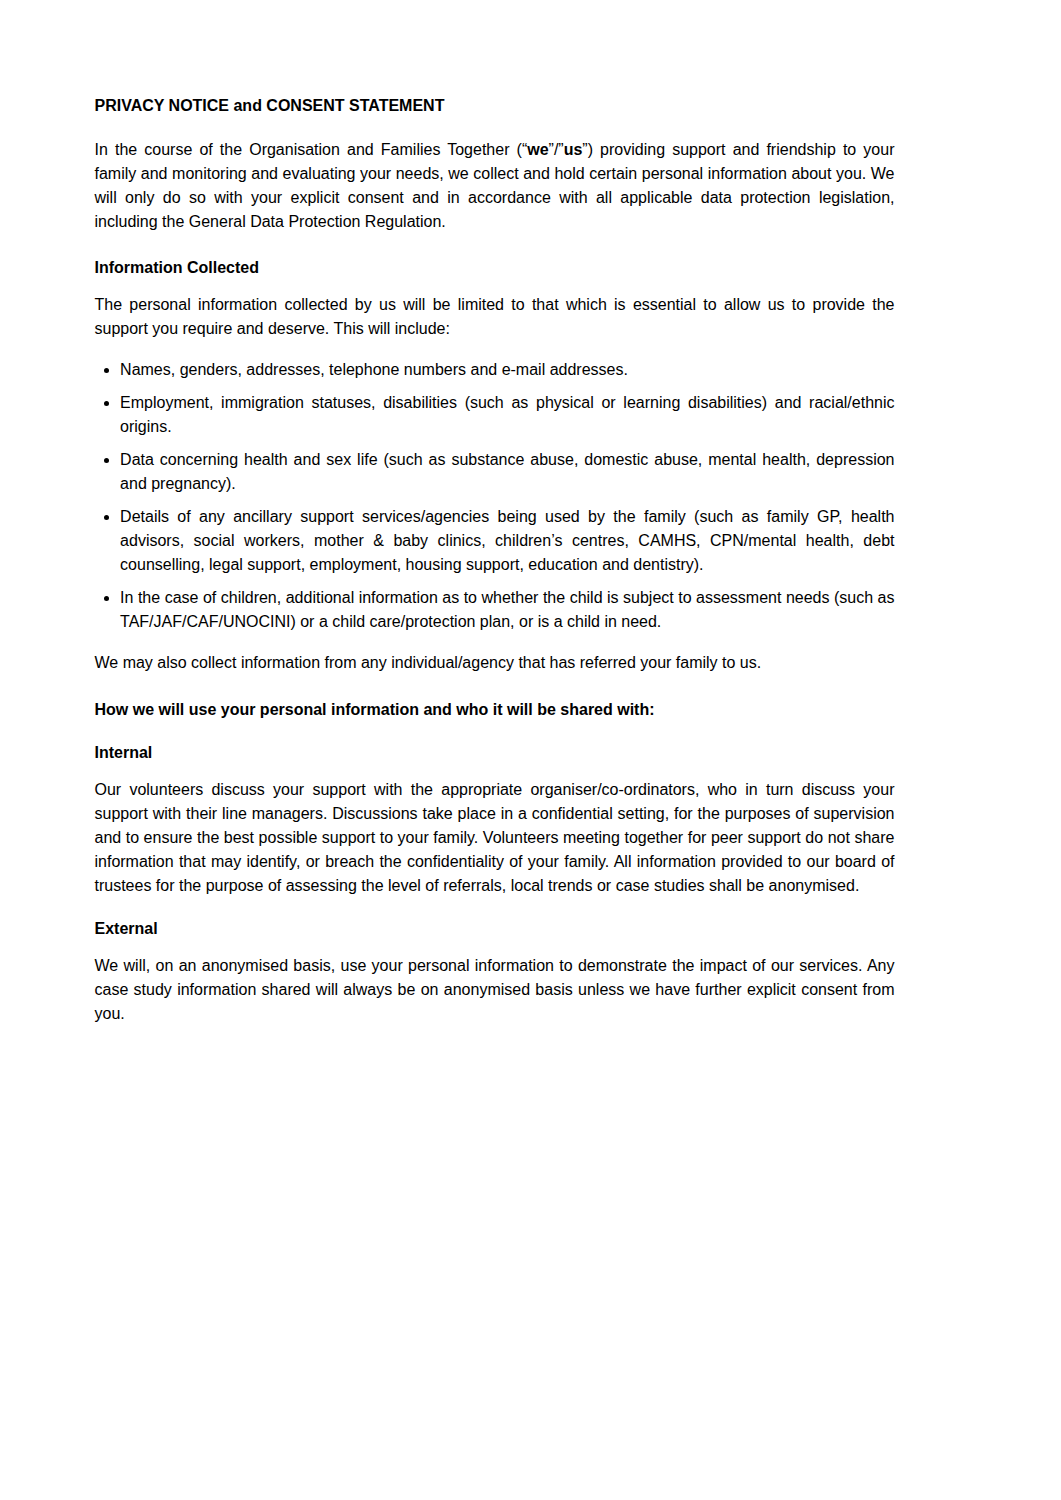PRIVACY NOTICE and CONSENT STATEMENT
In the course of the Organisation and Families Together (“we”/”us”) providing support and friendship to your family and monitoring and evaluating your needs, we collect and hold certain personal information about you. We will only do so with your explicit consent and in accordance with all applicable data protection legislation, including the General Data Protection Regulation.
Information Collected
The personal information collected by us will be limited to that which is essential to allow us to provide the support you require and deserve. This will include:
Names, genders, addresses, telephone numbers and e-mail addresses.
Employment, immigration statuses, disabilities (such as physical or learning disabilities) and racial/ethnic origins.
Data concerning health and sex life (such as substance abuse, domestic abuse, mental health, depression and pregnancy).
Details of any ancillary support services/agencies being used by the family (such as family GP, health advisors, social workers, mother & baby clinics, children’s centres, CAMHS, CPN/mental health, debt counselling, legal support, employment, housing support, education and dentistry).
In the case of children, additional information as to whether the child is subject to assessment needs (such as TAF/JAF/CAF/UNOCINI) or a child care/protection plan, or is a child in need.
We may also collect information from any individual/agency that has referred your family to us.
How we will use your personal information and who it will be shared with:
Internal
Our volunteers discuss your support with the appropriate organiser/co-ordinators, who in turn discuss your support with their line managers. Discussions take place in a confidential setting, for the purposes of supervision and to ensure the best possible support to your family. Volunteers meeting together for peer support do not share information that may identify, or breach the confidentiality of your family. All information provided to our board of trustees for the purpose of assessing the level of referrals, local trends or case studies shall be anonymised.
External
We will, on an anonymised basis, use your personal information to demonstrate the impact of our services. Any case study information shared will always be on anonymised basis unless we have further explicit consent from you.